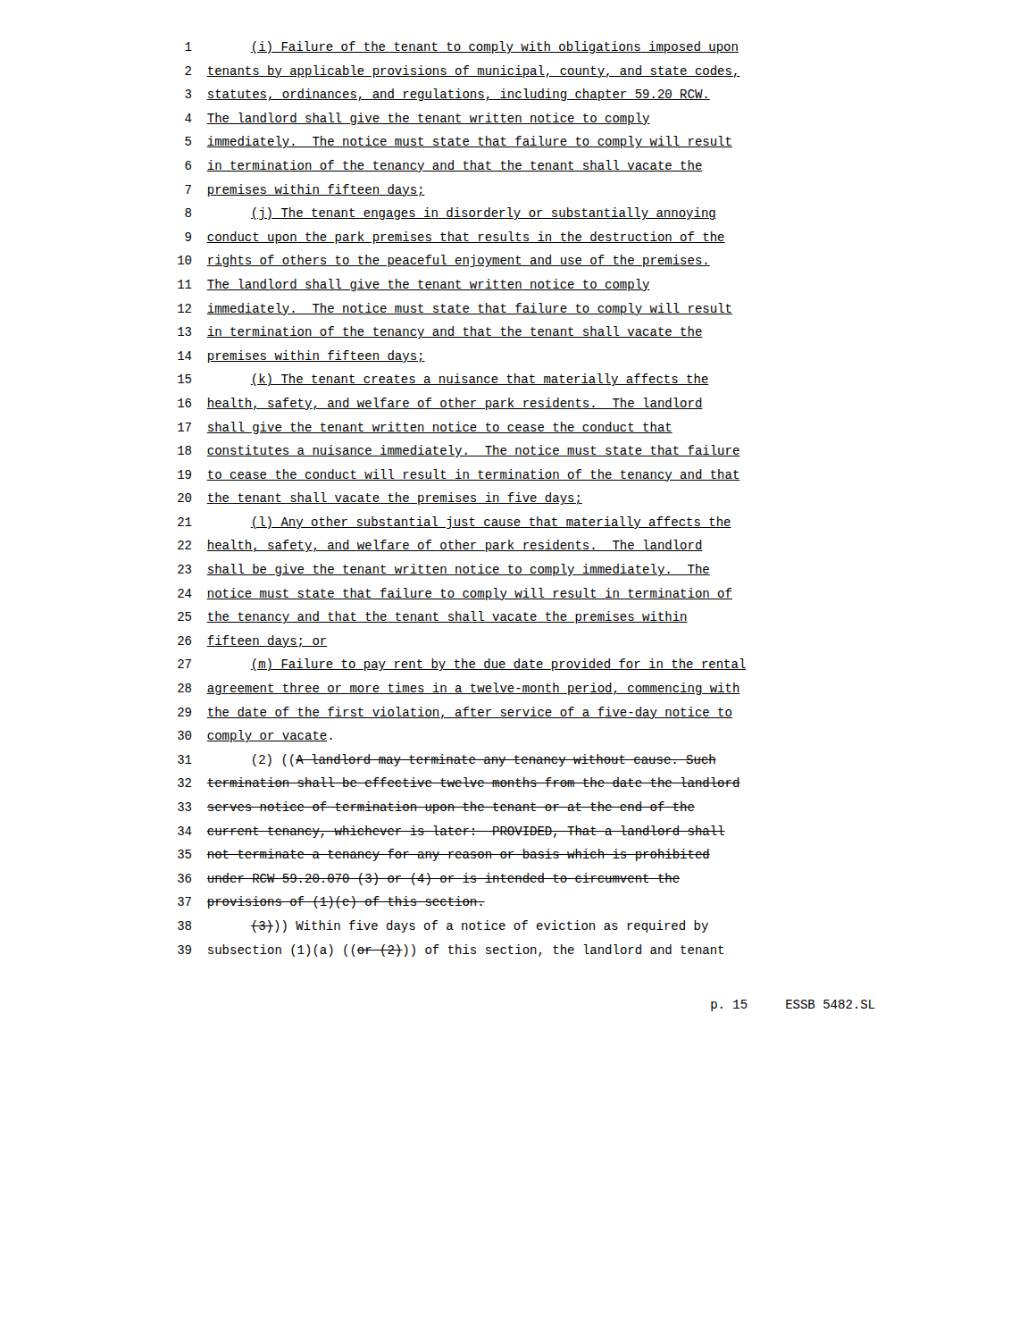1 (i) Failure of the tenant to comply with obligations imposed upon
2 tenants by applicable provisions of municipal, county, and state codes,
3 statutes, ordinances, and regulations, including chapter 59.20 RCW.
4 The landlord shall give the tenant written notice to comply
5 immediately. The notice must state that failure to comply will result
6 in termination of the tenancy and that the tenant shall vacate the
7 premises within fifteen days;
8 (j) The tenant engages in disorderly or substantially annoying
9 conduct upon the park premises that results in the destruction of the
10 rights of others to the peaceful enjoyment and use of the premises.
11 The landlord shall give the tenant written notice to comply
12 immediately. The notice must state that failure to comply will result
13 in termination of the tenancy and that the tenant shall vacate the
14 premises within fifteen days;
15 (k) The tenant creates a nuisance that materially affects the
16 health, safety, and welfare of other park residents. The landlord
17 shall give the tenant written notice to cease the conduct that
18 constitutes a nuisance immediately. The notice must state that failure
19 to cease the conduct will result in termination of the tenancy and that
20 the tenant shall vacate the premises in five days;
21 (l) Any other substantial just cause that materially affects the
22 health, safety, and welfare of other park residents. The landlord
23 shall be give the tenant written notice to comply immediately. The
24 notice must state that failure to comply will result in termination of
25 the tenancy and that the tenant shall vacate the premises within
26 fifteen days; or
27 (m) Failure to pay rent by the due date provided for in the rental
28 agreement three or more times in a twelve-month period, commencing with
29 the date of the first violation, after service of a five-day notice to
30 comply or vacate.
31 (2) ((A landlord may terminate any tenancy without cause. Such
32 termination shall be effective twelve months from the date the landlord
33 serves notice of termination upon the tenant or at the end of the
34 current tenancy, whichever is later: PROVIDED, That a landlord shall
35 not terminate a tenancy for any reason or basis which is prohibited
36 under RCW 59.20.070 (3) or (4) or is intended to circumvent the
37 provisions of (1)(e) of this section.
38 (3))) Within five days of a notice of eviction as required by
39 subsection (1)(a) ((or (2))) of this section, the landlord and tenant
p. 15 ESSB 5482.SL